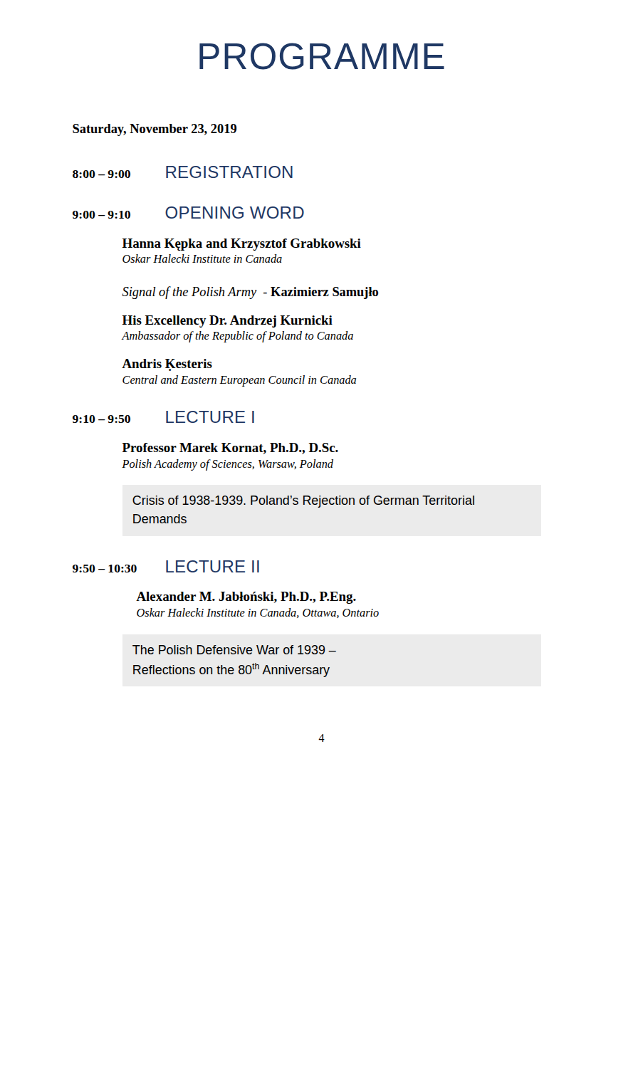PROGRAMME
Saturday, November 23, 2019
8:00 – 9:00
REGISTRATION
9:00 – 9:10
OPENING WORD
Hanna Kępka and Krzysztof Grabkowski
Oskar Halecki Institute in Canada
Signal of the Polish Army - Kazimierz Samujło
His Excellency Dr. Andrzej Kurnicki
Ambassador of the Republic of Poland to Canada
Andris Ḳesteris
Central and Eastern European Council in Canada
9:10 – 9:50
LECTURE I
Professor Marek Kornat, Ph.D., D.Sc.
Polish Academy of Sciences, Warsaw, Poland
Crisis of 1938-1939. Poland’s Rejection of German Territorial Demands
9:50 – 10:30
LECTURE II
Alexander M. Jabłoński, Ph.D., P.Eng.
Oskar Halecki Institute in Canada, Ottawa, Ontario
The Polish Defensive War of 1939 –
Reflections on the 80th Anniversary
4